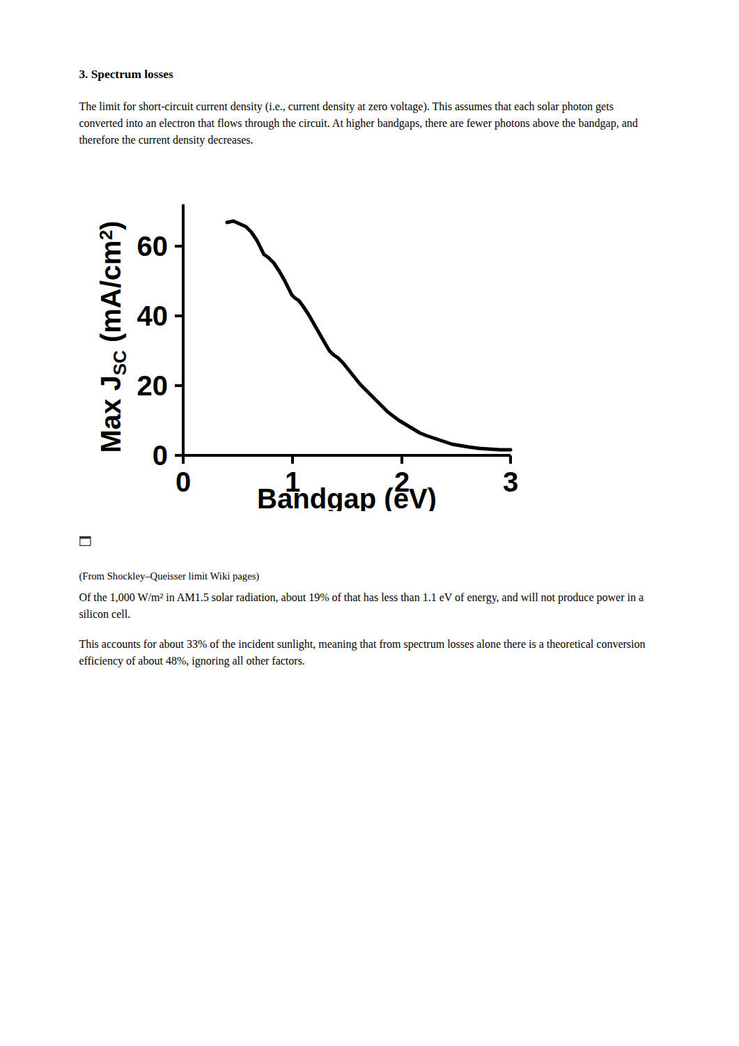3. Spectrum losses
The limit for short-circuit current density (i.e., current density at zero voltage). This assumes that each solar photon gets converted into an electron that flows through the circuit. At higher bandgaps, there are fewer photons above the bandgap, and therefore the current density decreases.
0 20 40 60 0 1 2 3 Bandgap (eV) Max JSC (mA/cm2)
🗖
(From Shockley–Queisser limit Wiki pages)
Of the 1,000 W/m² in AM1.5 solar radiation, about 19% of that has less than 1.1 eV of energy, and will not produce power in a silicon cell.
This accounts for about 33% of the incident sunlight, meaning that from spectrum losses alone there is a theoretical conversion efficiency of about 48%, ignoring all other factors.